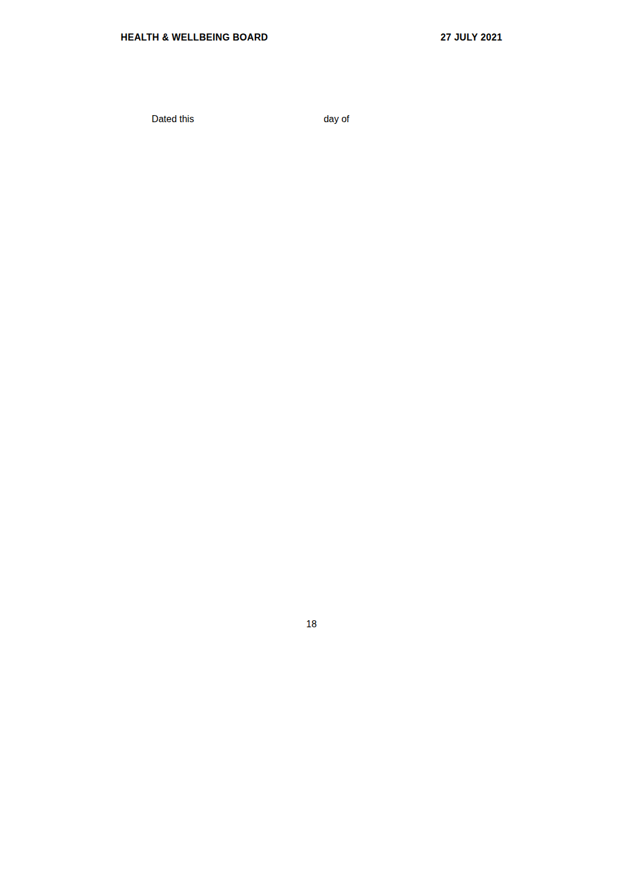Health & Wellbeing Board 27 July 2021
Dated this day of
18